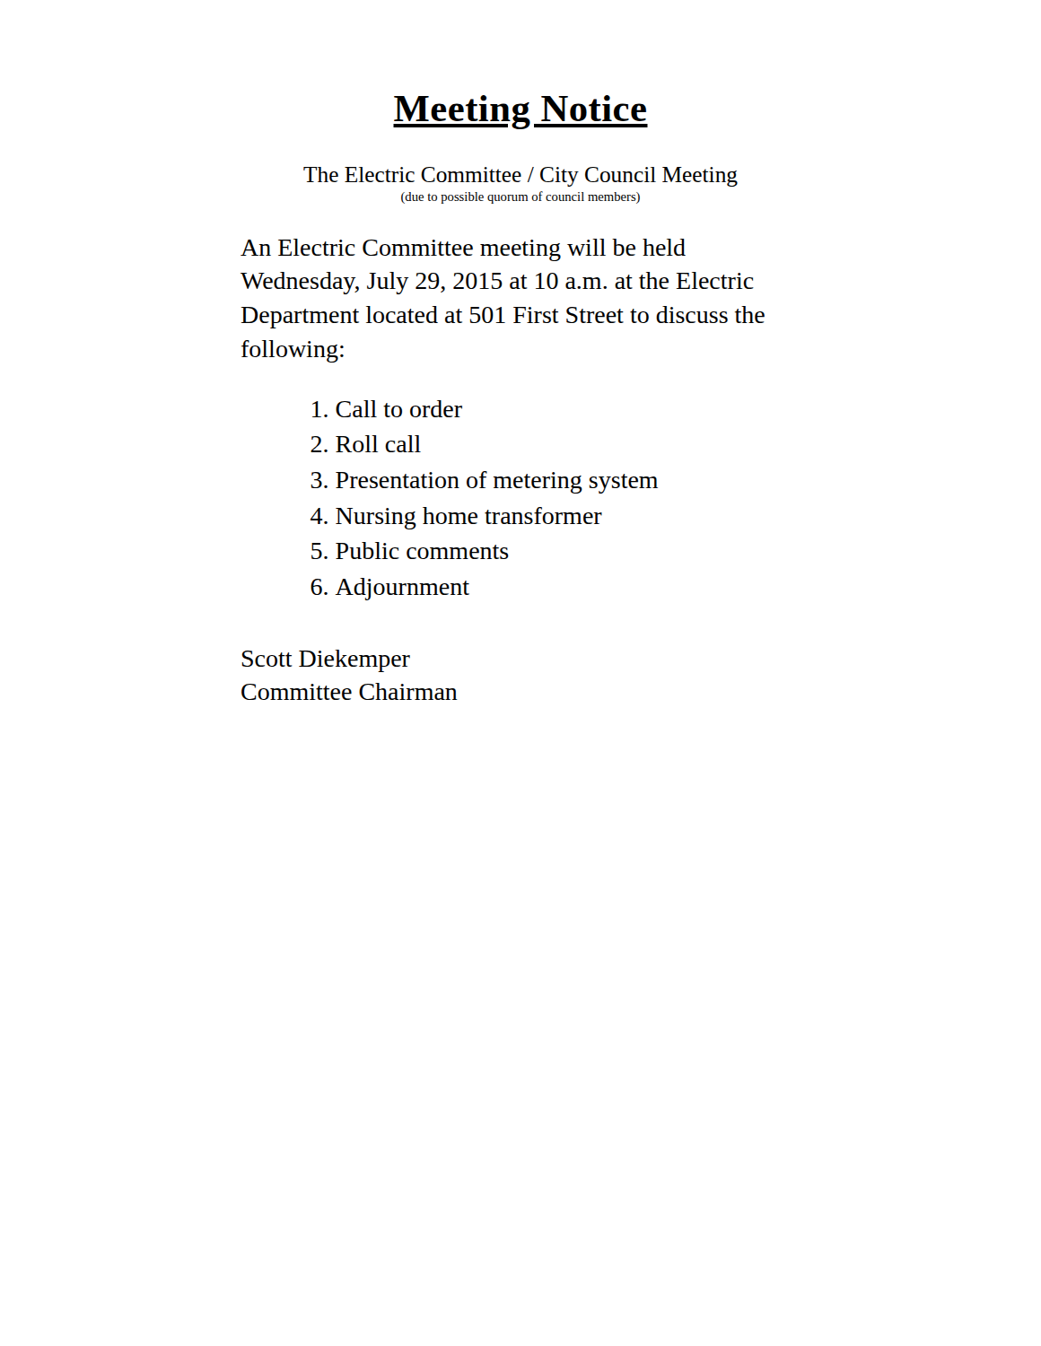Meeting Notice
The Electric Committee / City Council Meeting
(due to possible quorum of council members)
An Electric Committee meeting will be held Wednesday, July 29, 2015 at 10 a.m. at the Electric Department located at 501 First Street to discuss the following:
Call to order
Roll call
Presentation of metering system
Nursing home transformer
Public comments
Adjournment
Scott Diekemper
Committee Chairman